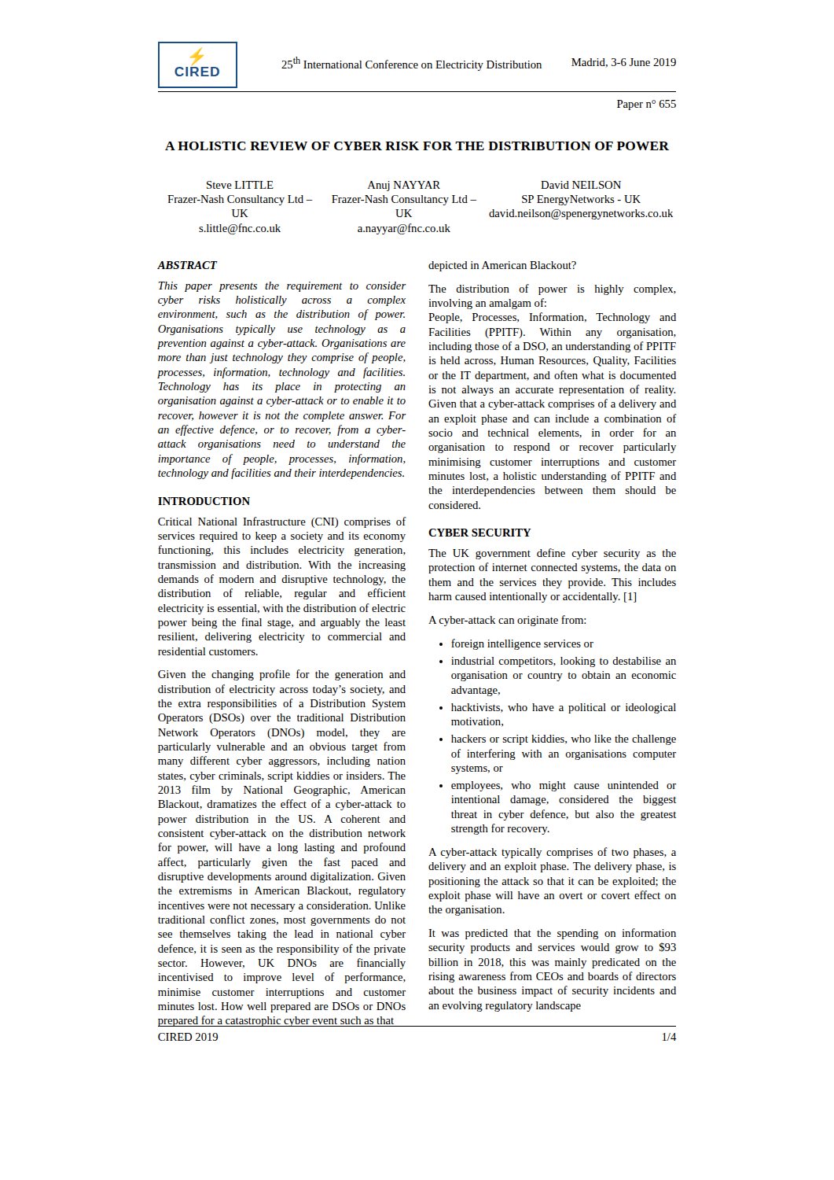⚡ CIRED
25th International Conference on Electricity Distribution
Madrid, 3-6 June 2019
Paper n° 655
A HOLISTIC REVIEW OF CYBER RISK FOR THE DISTRIBUTION OF POWER
Steve LITTLE Frazer-Nash Consultancy Ltd – UK s.little@fnc.co.uk
Anuj NAYYAR Frazer-Nash Consultancy Ltd – UK a.nayyar@fnc.co.uk
David NEILSON SP EnergyNetworks - UK david.neilson@spenergynetworks.co.uk
Abstract
This paper presents the requirement to consider cyber risks holistically across a complex environment, such as the distribution of power. Organisations typically use technology as a prevention against a cyber-attack. Organisations are more than just technology they comprise of people, processes, information, technology and facilities. Technology has its place in protecting an organisation against a cyber-attack or to enable it to recover, however it is not the complete answer. For an effective defence, or to recover, from a cyber-attack organisations need to understand the importance of people, processes, information, technology and facilities and their interdependencies.
Introduction
Critical National Infrastructure (CNI) comprises of services required to keep a society and its economy functioning, this includes electricity generation, transmission and distribution. With the increasing demands of modern and disruptive technology, the distribution of reliable, regular and efficient electricity is essential, with the distribution of electric power being the final stage, and arguably the least resilient, delivering electricity to commercial and residential customers.
Given the changing profile for the generation and distribution of electricity across today’s society, and the extra responsibilities of a Distribution System Operators (DSOs) over the traditional Distribution Network Operators (DNOs) model, they are particularly vulnerable and an obvious target from many different cyber aggressors, including nation states, cyber criminals, script kiddies or insiders. The 2013 film by National Geographic, American Blackout, dramatizes the effect of a cyber-attack to power distribution in the US. A coherent and consistent cyber-attack on the distribution network for power, will have a long lasting and profound affect, particularly given the fast paced and disruptive developments around digitalization. Given the extremisms in American Blackout, regulatory incentives were not necessary a consideration. Unlike traditional conflict zones, most governments do not see themselves taking the lead in national cyber defence, it is seen as the responsibility of the private sector. However, UK DNOs are financially incentivised to improve level of performance, minimise customer interruptions and customer minutes lost. How well prepared are DSOs or DNOs prepared for a catastrophic cyber event such as that
depicted in American Blackout?
The distribution of power is highly complex, involving an amalgam of:
People, Processes, Information, Technology and Facilities (PPITF). Within any organisation, including those of a DSO, an understanding of PPITF is held across, Human Resources, Quality, Facilities or the IT department, and often what is documented is not always an accurate representation of reality. Given that a cyber-attack comprises of a delivery and an exploit phase and can include a combination of socio and technical elements, in order for an organisation to respond or recover particularly minimising customer interruptions and customer minutes lost, a holistic understanding of PPITF and the interdependencies between them should be considered.
Cyber Security
The UK government define cyber security as the protection of internet connected systems, the data on them and the services they provide. This includes harm caused intentionally or accidentally. [1]
A cyber-attack can originate from:
foreign intelligence services or
industrial competitors, looking to destabilise an organisation or country to obtain an economic advantage,
hacktivists, who have a political or ideological motivation,
hackers or script kiddies, who like the challenge of interfering with an organisations computer systems, or
employees, who might cause unintended or intentional damage, considered the biggest threat in cyber defence, but also the greatest strength for recovery.
A cyber-attack typically comprises of two phases, a delivery and an exploit phase. The delivery phase, is positioning the attack so that it can be exploited; the exploit phase will have an overt or covert effect on the organisation.
It was predicted that the spending on information security products and services would grow to $93 billion in 2018, this was mainly predicated on the rising awareness from CEOs and boards of directors about the business impact of security incidents and an evolving regulatory landscape
CIRED 2019
1/4